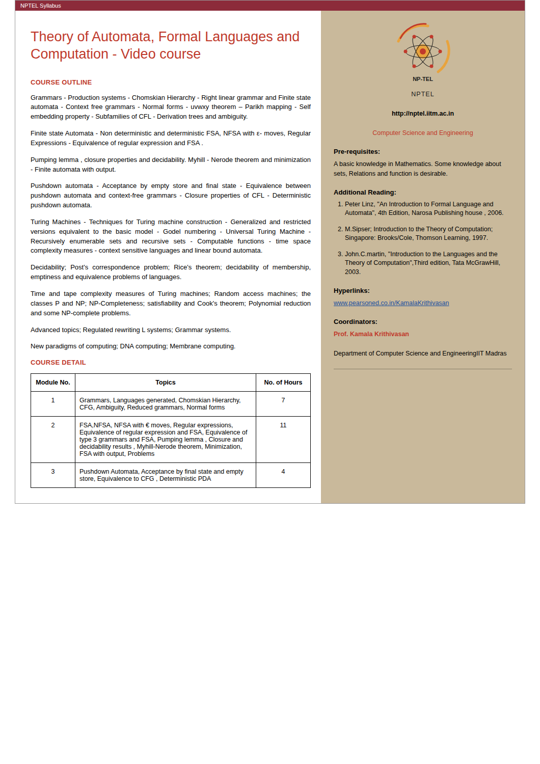NPTEL Syllabus
Theory of Automata, Formal Languages and Computation - Video course
COURSE OUTLINE
Grammars - Production systems - Chomskian Hierarchy - Right linear grammar and Finite state automata - Context free grammars - Normal forms - uvwxy theorem – Parikh mapping - Self embedding property - Subfamilies of CFL - Derivation trees and ambiguity.
Finite state Automata - Non deterministic and deterministic FSA, NFSA with ε- moves, Regular Expressions - Equivalence of regular expression and FSA .
Pumping lemma , closure properties and decidability. Myhill - Nerode theorem and minimization - Finite automata with output.
Pushdown automata - Acceptance by empty store and final state - Equivalence between pushdown automata and context-free grammars - Closure properties of CFL - Deterministic pushdown automata.
Turing Machines - Techniques for Turing machine construction - Generalized and restricted versions equivalent to the basic model - Godel numbering - Universal Turing Machine - Recursively enumerable sets and recursive sets - Computable functions - time space complexity measures - context sensitive languages and linear bound automata.
Decidability; Post's correspondence problem; Rice's theorem; decidability of membership, emptiness and equivalence problems of languages.
Time and tape complexity measures of Turing machines; Random access machines; the classes P and NP; NP-Completeness; satisfiability and Cook's theorem; Polynomial reduction and some NP-complete problems.
Advanced topics; Regulated rewriting L systems; Grammar systems.
New paradigms of computing; DNA computing; Membrane computing.
COURSE DETAIL
| Module No. | Topics | No. of Hours |
| --- | --- | --- |
| 1 | Grammars, Languages generated, Chomskian Hierarchy, CFG, Ambiguity, Reduced grammars, Normal forms | 7 |
| 2 | FSA,NFSA, NFSA with € moves, Regular expressions, Equivalence of regular expression and FSA, Equivalence of type 3 grammars and FSA, Pumping lemma , Closure and decidability results , Myhill-Nerode theorem, Minimization, FSA with output, Problems | 11 |
| 3 | Pushdown Automata, Acceptance by final state and empty store, Equivalence to CFG , Deterministic PDA | 4 |
NP-TEL
NPTEL
http://nptel.iitm.ac.in
Computer Science and Engineering
Pre-requisites:
A basic knowledge in Mathematics. Some knowledge about sets, Relations and function is desirable.
Additional Reading:
Peter Linz, "An Introduction to Formal Language and Automata", 4th Edition, Narosa Publishing house , 2006.
M.Sipser; Introduction to the Theory of Computation; Singapore: Brooks/Cole, Thomson Learning, 1997.
John.C.martin, "Introduction to the Languages and the Theory of Computation",Third edition, Tata McGrawHill, 2003.
Hyperlinks:
www.pearsoned.co.in/KamalaKrithivasan
Coordinators:
Prof. Kamala Krithivasan
Department of Computer Science and EngineeringIIT Madras